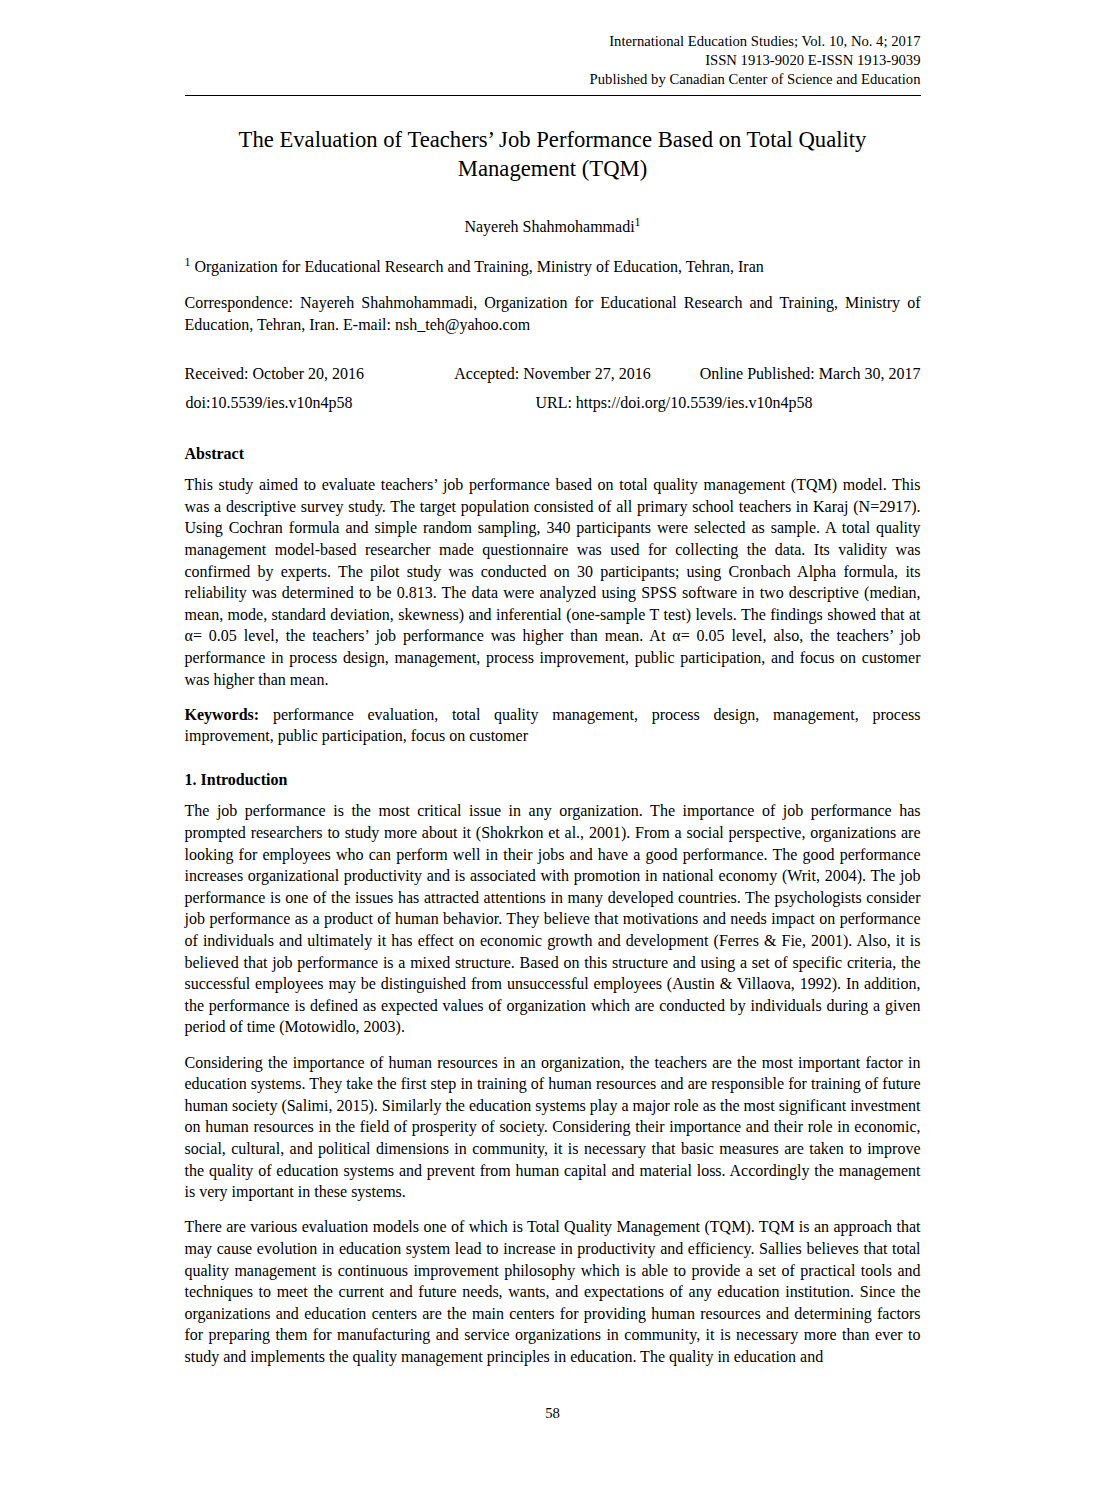International Education Studies; Vol. 10, No. 4; 2017
ISSN 1913-9020 E-ISSN 1913-9039
Published by Canadian Center of Science and Education
The Evaluation of Teachers’ Job Performance Based on Total Quality Management (TQM)
Nayereh Shahmohammadi1
1 Organization for Educational Research and Training, Ministry of Education, Tehran, Iran
Correspondence: Nayereh Shahmohammadi, Organization for Educational Research and Training, Ministry of Education, Tehran, Iran. E-mail: nsh_teh@yahoo.com
| Received: October 20, 2016 | Accepted: November 27, 2016 | Online Published: March 30, 2017 |
| doi:10.5539/ies.v10n4p58 | URL: https://doi.org/10.5539/ies.v10n4p58 |
Abstract
This study aimed to evaluate teachers’ job performance based on total quality management (TQM) model. This was a descriptive survey study. The target population consisted of all primary school teachers in Karaj (N=2917). Using Cochran formula and simple random sampling, 340 participants were selected as sample. A total quality management model-based researcher made questionnaire was used for collecting the data. Its validity was confirmed by experts. The pilot study was conducted on 30 participants; using Cronbach Alpha formula, its reliability was determined to be 0.813. The data were analyzed using SPSS software in two descriptive (median, mean, mode, standard deviation, skewness) and inferential (one-sample T test) levels. The findings showed that at α= 0.05 level, the teachers’ job performance was higher than mean. At α= 0.05 level, also, the teachers’ job performance in process design, management, process improvement, public participation, and focus on customer was higher than mean.
Keywords: performance evaluation, total quality management, process design, management, process improvement, public participation, focus on customer
1. Introduction
The job performance is the most critical issue in any organization. The importance of job performance has prompted researchers to study more about it (Shokrkon et al., 2001). From a social perspective, organizations are looking for employees who can perform well in their jobs and have a good performance. The good performance increases organizational productivity and is associated with promotion in national economy (Writ, 2004). The job performance is one of the issues has attracted attentions in many developed countries. The psychologists consider job performance as a product of human behavior. They believe that motivations and needs impact on performance of individuals and ultimately it has effect on economic growth and development (Ferres & Fie, 2001). Also, it is believed that job performance is a mixed structure. Based on this structure and using a set of specific criteria, the successful employees may be distinguished from unsuccessful employees (Austin & Villaova, 1992). In addition, the performance is defined as expected values of organization which are conducted by individuals during a given period of time (Motowidlo, 2003).
Considering the importance of human resources in an organization, the teachers are the most important factor in education systems. They take the first step in training of human resources and are responsible for training of future human society (Salimi, 2015). Similarly the education systems play a major role as the most significant investment on human resources in the field of prosperity of society. Considering their importance and their role in economic, social, cultural, and political dimensions in community, it is necessary that basic measures are taken to improve the quality of education systems and prevent from human capital and material loss. Accordingly the management is very important in these systems.
There are various evaluation models one of which is Total Quality Management (TQM). TQM is an approach that may cause evolution in education system lead to increase in productivity and efficiency. Sallies believes that total quality management is continuous improvement philosophy which is able to provide a set of practical tools and techniques to meet the current and future needs, wants, and expectations of any education institution. Since the organizations and education centers are the main centers for providing human resources and determining factors for preparing them for manufacturing and service organizations in community, it is necessary more than ever to study and implements the quality management principles in education. The quality in education and
58